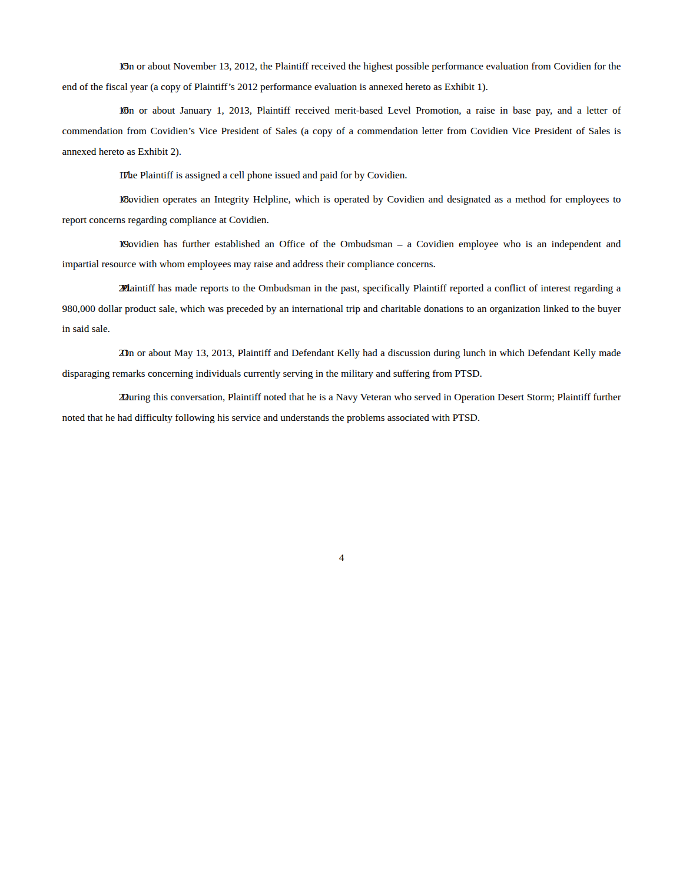15. On or about November 13, 2012, the Plaintiff received the highest possible performance evaluation from Covidien for the end of the fiscal year (a copy of Plaintiff’s 2012 performance evaluation is annexed hereto as Exhibit 1).
16. On or about January 1, 2013, Plaintiff received merit-based Level Promotion, a raise in base pay, and a letter of commendation from Covidien’s Vice President of Sales (a copy of a commendation letter from Covidien Vice President of Sales is annexed hereto as Exhibit 2).
17. The Plaintiff is assigned a cell phone issued and paid for by Covidien.
18. Covidien operates an Integrity Helpline, which is operated by Covidien and designated as a method for employees to report concerns regarding compliance at Covidien.
19. Covidien has further established an Office of the Ombudsman – a Covidien employee who is an independent and impartial resource with whom employees may raise and address their compliance concerns.
20. Plaintiff has made reports to the Ombudsman in the past, specifically Plaintiff reported a conflict of interest regarding a 980,000 dollar product sale, which was preceded by an international trip and charitable donations to an organization linked to the buyer in said sale.
21. On or about May 13, 2013, Plaintiff and Defendant Kelly had a discussion during lunch in which Defendant Kelly made disparaging remarks concerning individuals currently serving in the military and suffering from PTSD.
22. During this conversation, Plaintiff noted that he is a Navy Veteran who served in Operation Desert Storm; Plaintiff further noted that he had difficulty following his service and understands the problems associated with PTSD.
4